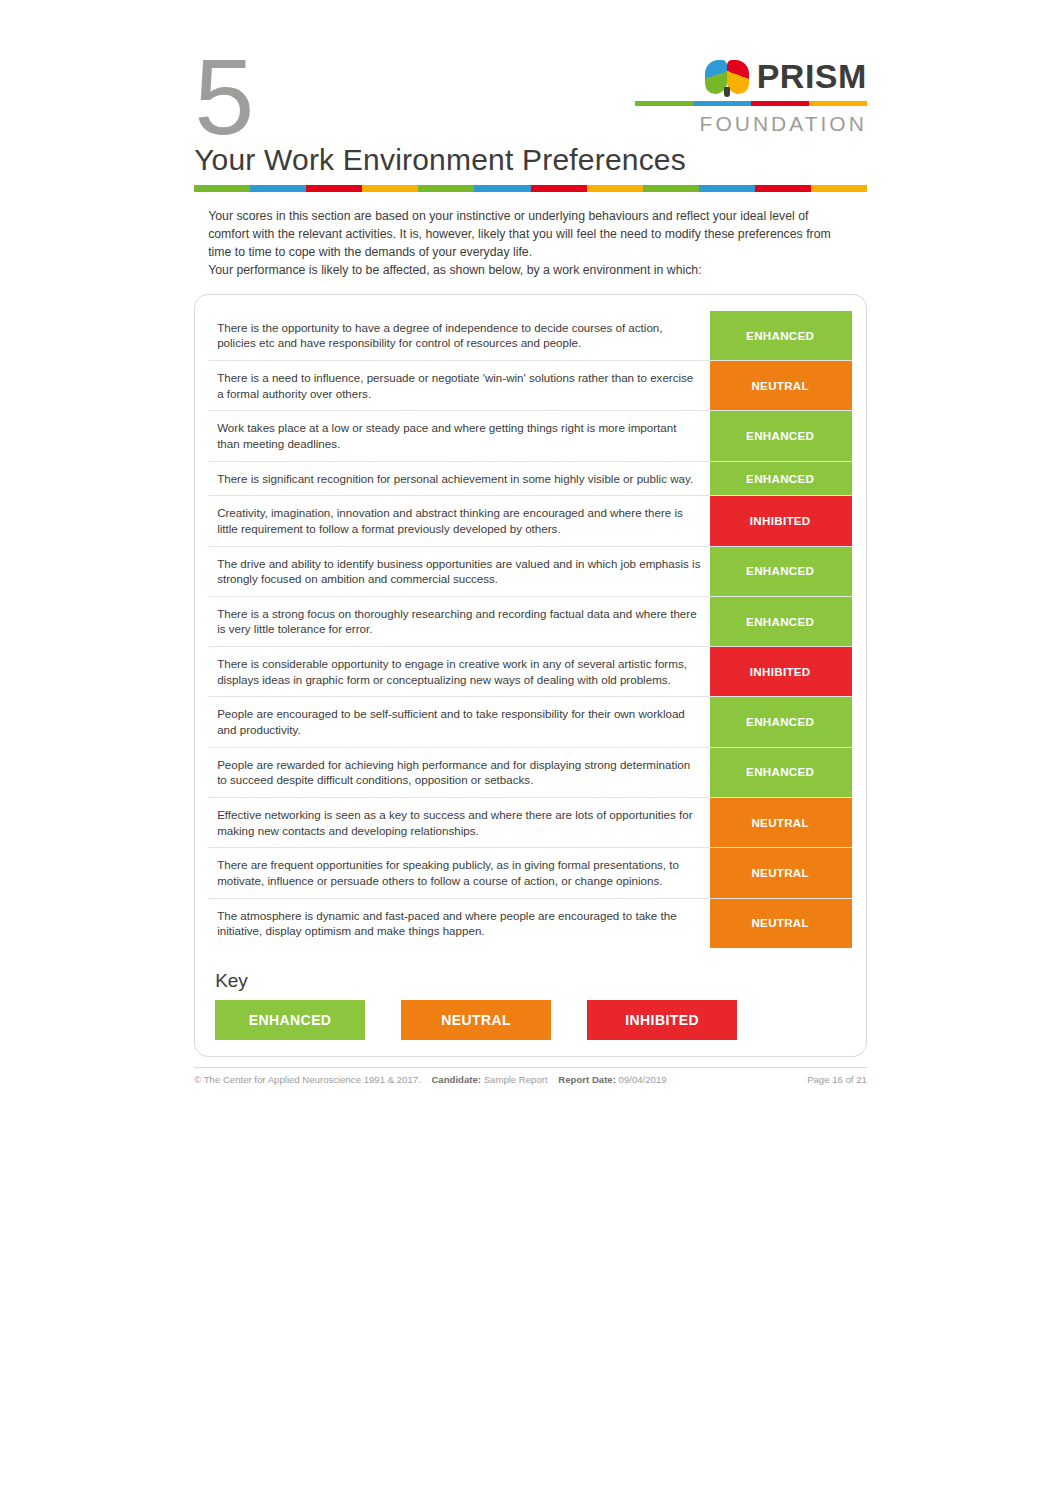5
PRISM
FOUNDATION
Your Work Environment Preferences
Your scores in this section are based on your instinctive or underlying behaviours and reflect your ideal level of comfort with the relevant activities. It is, however, likely that you will feel the need to modify these preferences from time to time to cope with the demands of your everyday life.
Your performance is likely to be affected, as shown below, by a work environment in which:
| There is the opportunity to have a degree of independence to decide courses of action, policies etc and have responsibility for control of resources and people. | ENHANCED |
| There is a need to influence, persuade or negotiate 'win-win' solutions rather than to exercise a formal authority over others. | NEUTRAL |
| Work takes place at a low or steady pace and where getting things right is more important than meeting deadlines. | ENHANCED |
| There is significant recognition for personal achievement in some highly visible or public way. | ENHANCED |
| Creativity, imagination, innovation and abstract thinking are encouraged and where there is little requirement to follow a format previously developed by others. | INHIBITED |
| The drive and ability to identify business opportunities are valued and in which job emphasis is strongly focused on ambition and commercial success. | ENHANCED |
| There is a strong focus on thoroughly researching and recording factual data and where there is very little tolerance for error. | ENHANCED |
| There is considerable opportunity to engage in creative work in any of several artistic forms, displays ideas in graphic form or conceptualizing new ways of dealing with old problems. | INHIBITED |
| People are encouraged to be self-sufficient and to take responsibility for their own workload and productivity. | ENHANCED |
| People are rewarded for achieving high performance and for displaying strong determination to succeed despite difficult conditions, opposition or setbacks. | ENHANCED |
| Effective networking is seen as a key to success and where there are lots of opportunities for making new contacts and developing relationships. | NEUTRAL |
| There are frequent opportunities for speaking publicly, as in giving formal presentations, to motivate, influence or persuade others to follow a course of action, or change opinions. | NEUTRAL |
| The atmosphere is dynamic and fast-paced and where people are encouraged to take the initiative, display optimism and make things happen. | NEUTRAL |
Key
ENHANCED
NEUTRAL
INHIBITED
© The Center for Applied Neuroscience 1991 & 2017. Candidate: Sample Report Report Date: 09/04/2019
Page 16 of 21